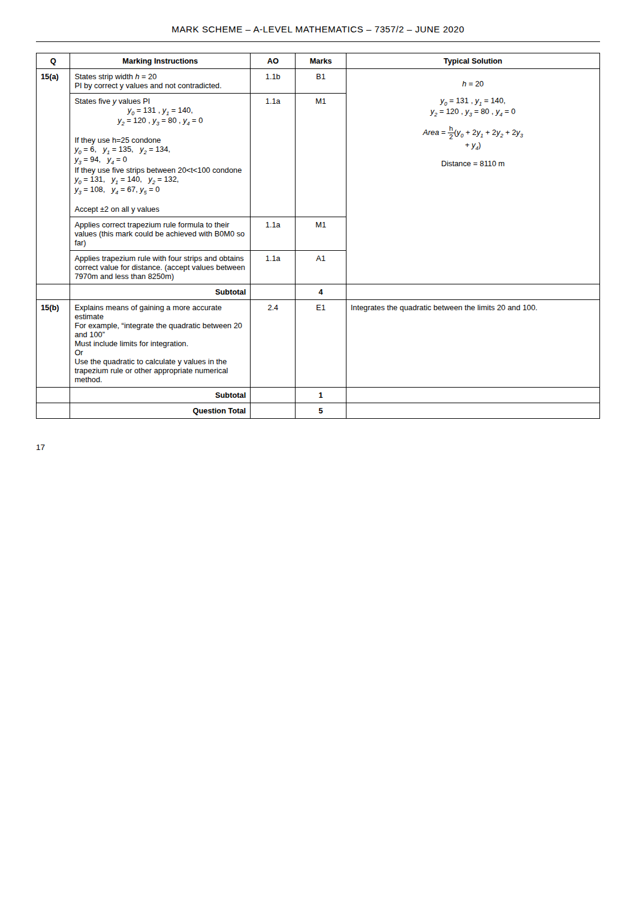MARK SCHEME – A-LEVEL MATHEMATICS – 7357/2 – JUNE 2020
| Q | Marking Instructions | AO | Marks | Typical Solution |
| --- | --- | --- | --- | --- |
| 15(a) | States strip width h = 20 PI by correct y values and not contradicted. | 1.1b | B1 | h = 20 y 0 = 131 , y 1 = 140, y 2 = 120 , y 3 = 80 , y 4 = 0 Area = h 2 ( y 0 + 2 y 1 + 2 y 2 + 2 y 3 + y 4 ) Distance = 8110 m |
| States five y values PI y 0 = 131 , y 1 = 140, y 2 = 120 , y 3 = 80 , y 4 = 0 If they use h=25 condone y 0 = 6, y 1 = 135, y 2 = 134, y 3 = 94, y 4 = 0 If they use five strips between 20<t<100 condone y 0 = 131, y 1 = 140, y 2 = 132, y 3 = 108, y 4 = 67, y 5 = 0 Accept ±2 on all y values | 1.1a | M1 |
| Applies correct trapezium rule formula to their values (this mark could be achieved with B0M0 so far) | 1.1a | M1 |
| Applies trapezium rule with four strips and obtains correct value for distance. (accept values between 7970m and less than 8250m) | 1.1a | A1 |
| | Subtotal | | 4 | |
| 15(b) | Explains means of gaining a more accurate estimate For example, “integrate the quadratic between 20 and 100” Must include limits for integration. Or Use the quadratic to calculate y values in the trapezium rule or other appropriate numerical method. | 2.4 | E1 | Integrates the quadratic between the limits 20 and 100. |
| | Subtotal | | 1 | |
| | Question Total | | 5 | |
17